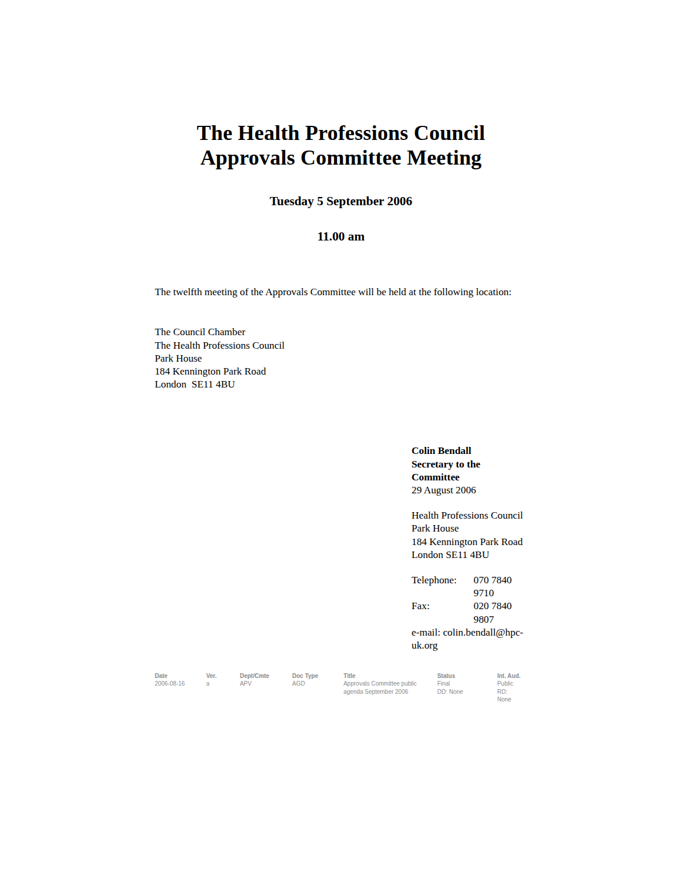The Health Professions Council
Approvals Committee Meeting
Tuesday 5 September 2006
11.00 am
The twelfth meeting of the Approvals Committee will be held at the following location:
The Council Chamber
The Health Professions Council
Park House
184 Kennington Park Road
London SE11 4BU
Colin Bendall
Secretary to the Committee
29 August 2006
Health Professions Council
Park House
184 Kennington Park Road
London SE11 4BU
| Telephone: | 070 7840 9710 |
| Fax: | 020 7840 9807 |
e-mail: colin.bendall@hpc-uk.org
| Date | Ver. | Dept/Cmte | Doc Type | Title | Status | Int. Aud. |
| --- | --- | --- | --- | --- | --- | --- |
| 2006-08-16 | a | APV | AGD | Approvals Committee public agenda September 2006 | Final DD: None | Public RD: None |